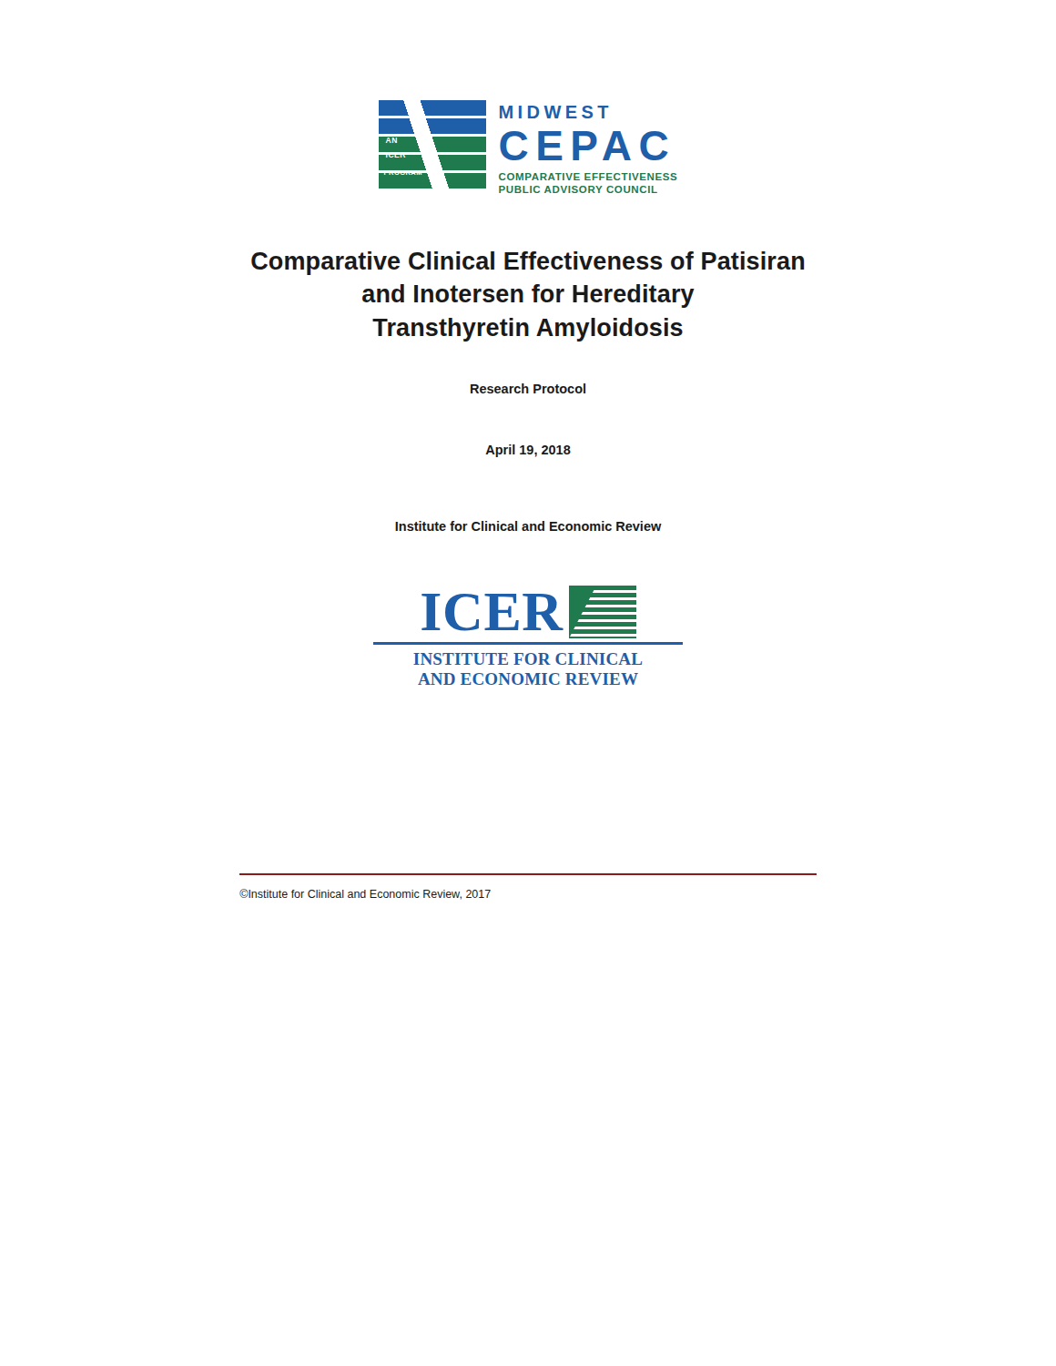AN ICER PROGRAM
MIDWEST
CEPAC
COMPARATIVE EFFECTIVENESS
PUBLIC ADVISORY COUNCIL
Comparative Clinical Effectiveness of Patisiran
and Inotersen for Hereditary
Transthyretin Amyloidosis
Research Protocol
April 19, 2018
Institute for Clinical and Economic Review
ICER
INSTITUTE FOR CLINICAL
AND ECONOMIC REVIEW
©Institute for Clinical and Economic Review, 2017